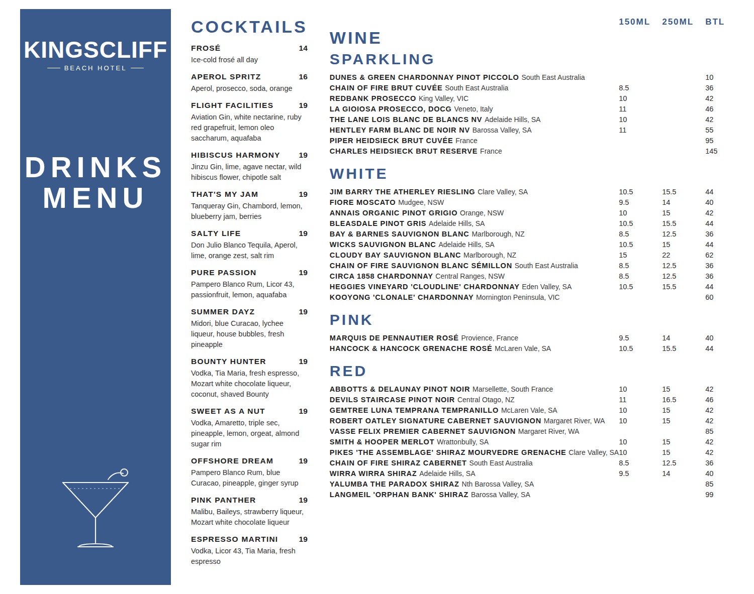KINGSCLIFF
BEACH HOTEL
DRINKS MENU
COCKTAILS
Frosé 14
Ice-cold frosé all day
Aperol Spritz 16
Aperol, prosecco, soda, orange
Flight Facilities 19
Aviation Gin, white nectarine, ruby red grapefruit, lemon oleo saccharum, aquafaba
Hibiscus Harmony 19
Jinzu Gin, lime, agave nectar, wild hibiscus flower, chipotle salt
That's My Jam 19
Tanqueray Gin, Chambord, lemon, blueberry jam, berries
Salty Life 19
Don Julio Blanco Tequila, Aperol, lime, orange zest, salt rim
Pure Passion 19
Pampero Blanco Rum, Licor 43, passionfruit, lemon, aquafaba
Summer Dayz 19
Midori, blue Curacao, lychee liqueur, house bubbles, fresh pineapple
Bounty Hunter 19
Vodka, Tia Maria, fresh espresso, Mozart white chocolate liqueur, coconut, shaved Bounty
Sweet As A Nut 19
Vodka, Amaretto, triple sec, pineapple, lemon, orgeat, almond sugar rim
Offshore Dream 19
Pampero Blanco Rum, blue Curacao, pineapple, ginger syrup
Pink Panther 19
Malibu, Baileys, strawberry liqueur, Mozart white chocolate liqueur
Espresso Martini 19
Vodka, Licor 43, Tia Maria, fresh espresso
150ML
250ML
BTL
WINE
SPARKLING
Dunes & Green Chardonnay Pinot Piccolo South East Australia
10
Chain of Fire Brut Cuvée South East Australia
8.5
36
Redbank Prosecco King Valley, VIC
10
42
La Gioiosa Prosecco, DOCG Veneto, Italy
11
46
The Lane Lois Blanc de Blancs NV Adelaide Hills, SA
10
42
Hentley Farm Blanc de Noir NV Barossa Valley, SA
11
55
Piper Heidsieck Brut Cuvée France
95
Charles Heidsieck Brut Reserve France
145
WHITE
Jim Barry The Atherley Riesling Clare Valley, SA
10.5
15.5
44
Fiore Moscato Mudgee, NSW
9.5
14
40
Annais Organic Pinot Grigio Orange, NSW
10
15
42
Bleasdale Pinot Gris Adelaide Hills, SA
10.5
15.5
44
Bay & Barnes Sauvignon Blanc Marlborough, NZ
8.5
12.5
36
Wicks Sauvignon Blanc Adelaide Hills, SA
10.5
15
44
Cloudy Bay Sauvignon Blanc Marlborough, NZ
15
22
62
Chain of Fire Sauvignon Blanc Sémillon South East Australia
8.5
12.5
36
Circa 1858 Chardonnay Central Ranges, NSW
8.5
12.5
36
Heggies Vineyard 'Cloudline' Chardonnay Eden Valley, SA
10.5
15.5
44
Kooyong 'Clonale' Chardonnay Mornington Peninsula, VIC
60
PINK
Marquis de Pennautier Rosé Provience, France
9.5
14
40
Hancock & Hancock Grenache Rosé McLaren Vale, SA
10.5
15.5
44
RED
Abbotts & Delaunay Pinot Noir Marsellette, South France
10
15
42
Devils Staircase Pinot Noir Central Otago, NZ
11
16.5
46
Gemtree Luna Temprana Tempranillo McLaren Vale, SA
10
15
42
Robert Oatley Signature Cabernet Sauvignon Margaret River, WA
10
15
42
Vasse Felix Premier Cabernet Sauvignon Margaret River, WA
85
Smith & Hooper Merlot Wrattonbully, SA
10
15
42
Pikes 'The Assemblage' Shiraz Mourvedre Grenache Clare Valley, SA
10
15
42
Chain of Fire Shiraz Cabernet South East Australia
8.5
12.5
36
Wirra Wirra Shiraz Adelaide Hills, SA
9.5
14
40
Yalumba The Paradox Shiraz Nth Barossa Valley, SA
85
Langmeil 'Orphan Bank' Shiraz Barossa Valley, SA
99